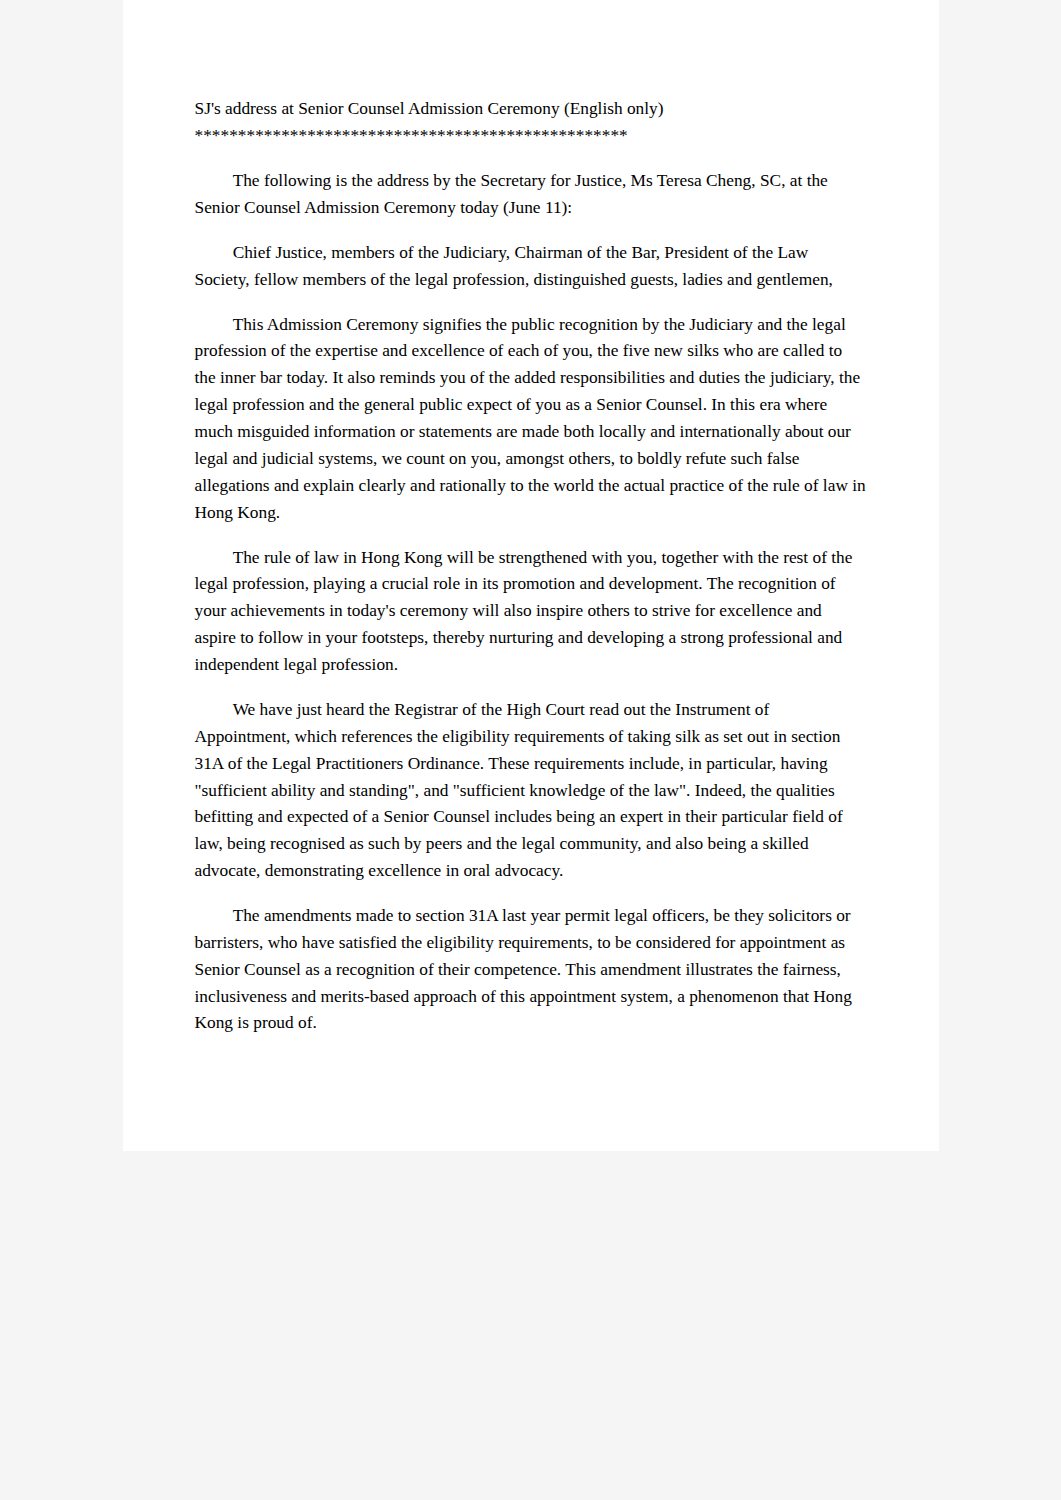SJ's address at Senior Counsel Admission Ceremony (English only)
**************************************************
The following is the address by the Secretary for Justice, Ms Teresa Cheng, SC, at the Senior Counsel Admission Ceremony today (June 11):
Chief Justice, members of the Judiciary, Chairman of the Bar, President of the Law Society, fellow members of the legal profession, distinguished guests, ladies and gentlemen,
This Admission Ceremony signifies the public recognition by the Judiciary and the legal profession of the expertise and excellence of each of you, the five new silks who are called to the inner bar today. It also reminds you of the added responsibilities and duties the judiciary, the legal profession and the general public expect of you as a Senior Counsel. In this era where much misguided information or statements are made both locally and internationally about our legal and judicial systems, we count on you, amongst others, to boldly refute such false allegations and explain clearly and rationally to the world the actual practice of the rule of law in Hong Kong.
The rule of law in Hong Kong will be strengthened with you, together with the rest of the legal profession, playing a crucial role in its promotion and development. The recognition of your achievements in today's ceremony will also inspire others to strive for excellence and aspire to follow in your footsteps, thereby nurturing and developing a strong professional and independent legal profession.
We have just heard the Registrar of the High Court read out the Instrument of Appointment, which references the eligibility requirements of taking silk as set out in section 31A of the Legal Practitioners Ordinance. These requirements include, in particular, having "sufficient ability and standing", and "sufficient knowledge of the law". Indeed, the qualities befitting and expected of a Senior Counsel includes being an expert in their particular field of law, being recognised as such by peers and the legal community, and also being a skilled advocate, demonstrating excellence in oral advocacy.
The amendments made to section 31A last year permit legal officers, be they solicitors or barristers, who have satisfied the eligibility requirements, to be considered for appointment as Senior Counsel as a recognition of their competence. This amendment illustrates the fairness, inclusiveness and merits-based approach of this appointment system, a phenomenon that Hong Kong is proud of.